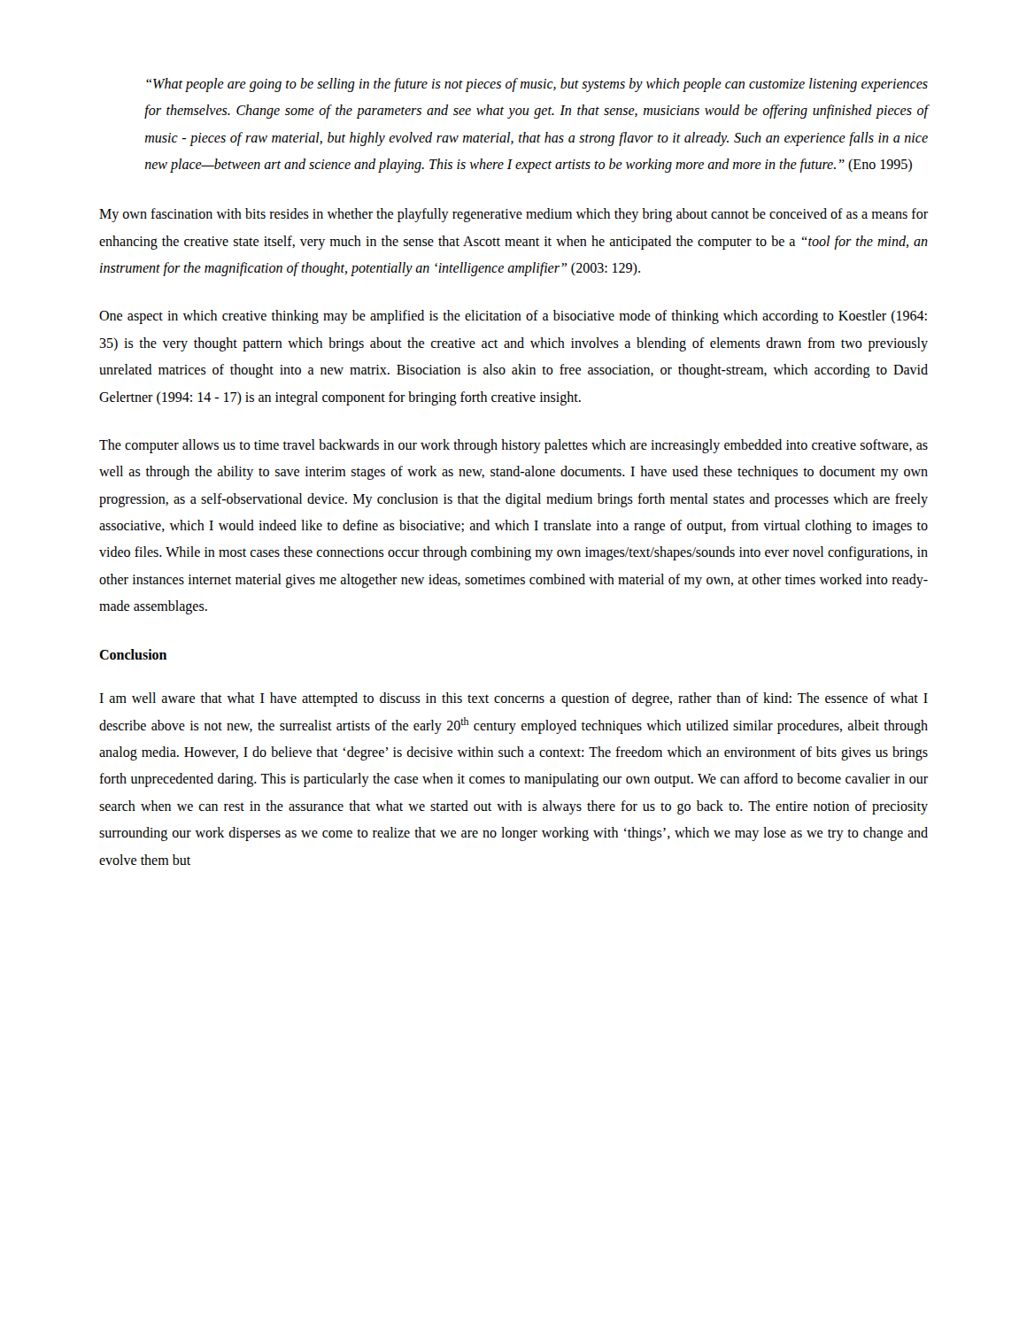“What people are going to be selling in the future is not pieces of music, but systems by which people can customize listening experiences for themselves. Change some of the parameters and see what you get. In that sense, musicians would be offering unfinished pieces of music - pieces of raw material, but highly evolved raw material, that has a strong flavor to it already. Such an experience falls in a nice new place—between art and science and playing. This is where I expect artists to be working more and more in the future.” (Eno 1995)
My own fascination with bits resides in whether the playfully regenerative medium which they bring about cannot be conceived of as a means for enhancing the creative state itself, very much in the sense that Ascott meant it when he anticipated the computer to be a “tool for the mind, an instrument for the magnification of thought, potentially an ‘intelligence amplifier” (2003: 129).
One aspect in which creative thinking may be amplified is the elicitation of a bisociative mode of thinking which according to Koestler (1964: 35) is the very thought pattern which brings about the creative act and which involves a blending of elements drawn from two previously unrelated matrices of thought into a new matrix. Bisociation is also akin to free association, or thought-stream, which according to David Gelertner (1994: 14 - 17) is an integral component for bringing forth creative insight.
The computer allows us to time travel backwards in our work through history palettes which are increasingly embedded into creative software, as well as through the ability to save interim stages of work as new, stand-alone documents. I have used these techniques to document my own progression, as a self-observational device. My conclusion is that the digital medium brings forth mental states and processes which are freely associative, which I would indeed like to define as bisociative; and which I translate into a range of output, from virtual clothing to images to video files. While in most cases these connections occur through combining my own images/text/shapes/sounds into ever novel configurations, in other instances internet material gives me altogether new ideas, sometimes combined with material of my own, at other times worked into ready-made assemblages.
Conclusion
I am well aware that what I have attempted to discuss in this text concerns a question of degree, rather than of kind: The essence of what I describe above is not new, the surrealist artists of the early 20th century employed techniques which utilized similar procedures, albeit through analog media. However, I do believe that ‘degree’ is decisive within such a context: The freedom which an environment of bits gives us brings forth unprecedented daring. This is particularly the case when it comes to manipulating our own output. We can afford to become cavalier in our search when we can rest in the assurance that what we started out with is always there for us to go back to. The entire notion of preciosity surrounding our work disperses as we come to realize that we are no longer working with ‘things’, which we may lose as we try to change and evolve them but